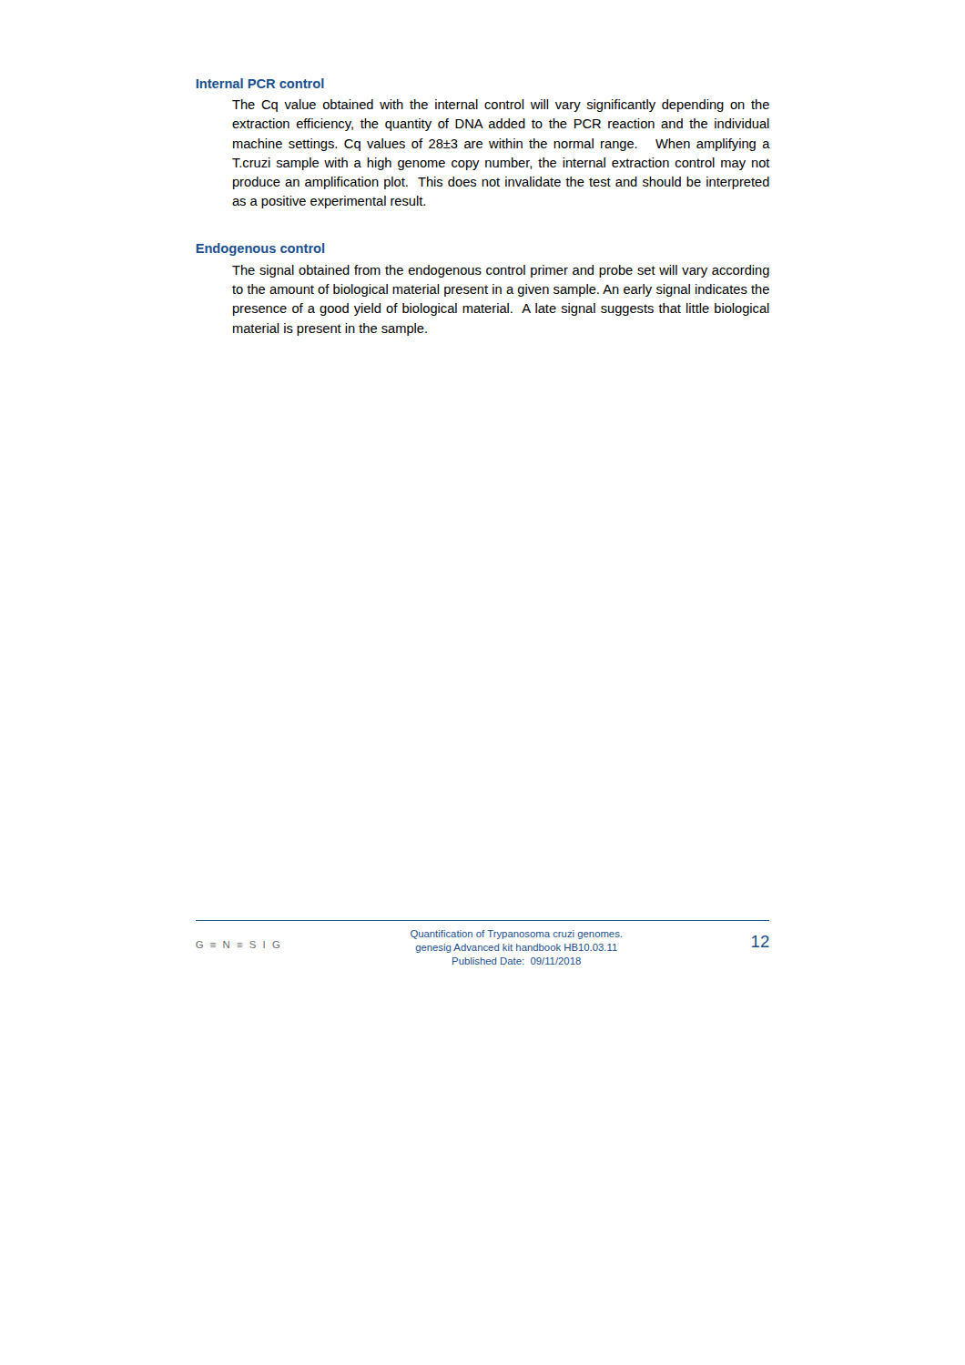Internal PCR control
The Cq value obtained with the internal control will vary significantly depending on the extraction efficiency, the quantity of DNA added to the PCR reaction and the individual machine settings. Cq values of 28±3 are within the normal range. When amplifying a T.cruzi sample with a high genome copy number, the internal extraction control may not produce an amplification plot. This does not invalidate the test and should be interpreted as a positive experimental result.
Endogenous control
The signal obtained from the endogenous control primer and probe set will vary according to the amount of biological material present in a given sample. An early signal indicates the presence of a good yield of biological material. A late signal suggests that little biological material is present in the sample.
G ≡ N ≡ S I G
Quantification of Trypanosoma cruzi genomes.
genesig Advanced kit handbook HB10.03.11
Published Date: 09/11/2018
12